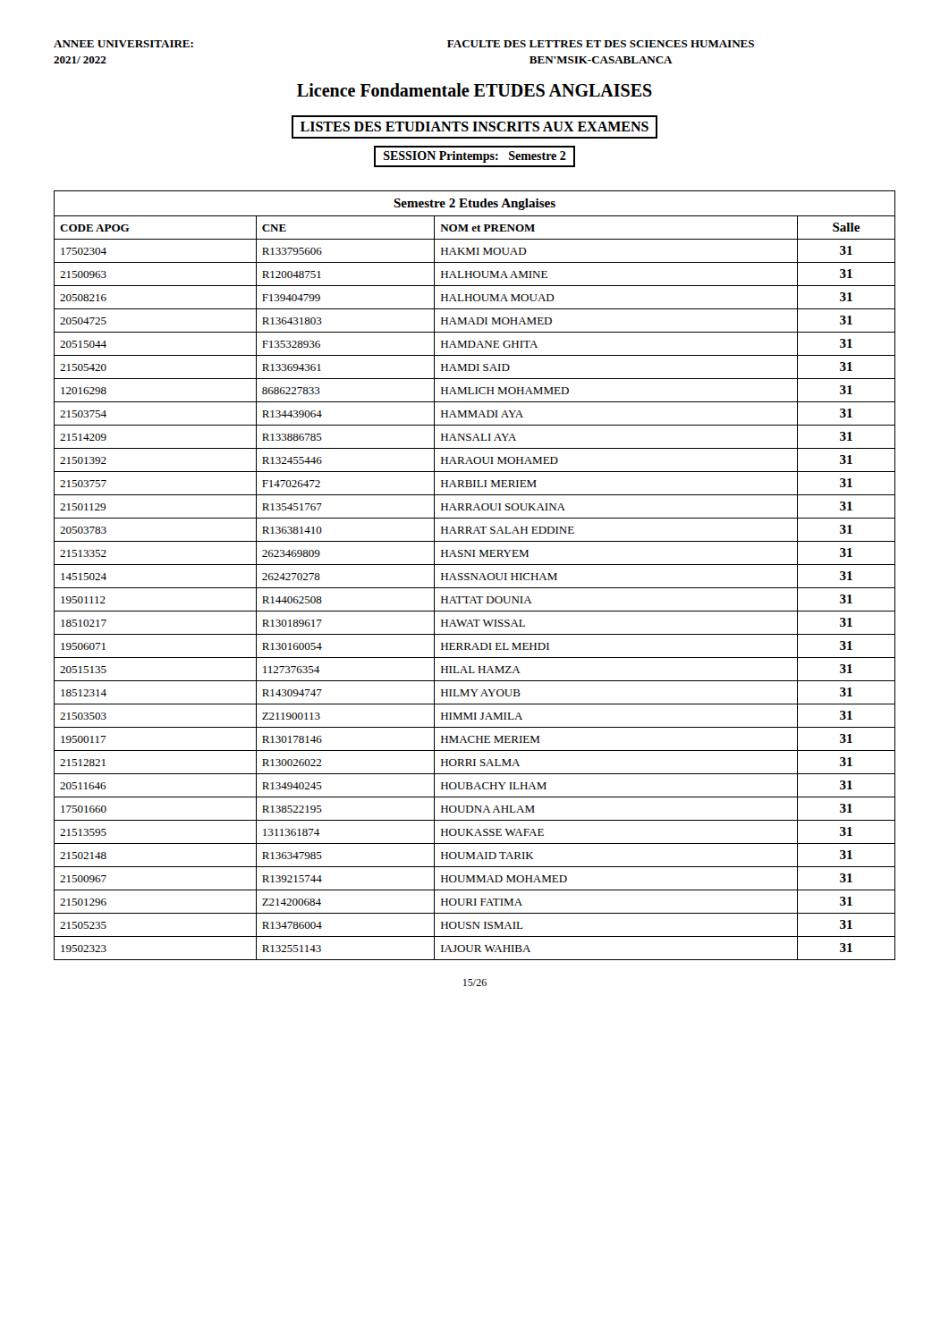ANNEE UNIVERSITAIRE:
2021/ 2022
FACULTE DES LETTRES ET DES SCIENCES HUMAINES
BEN'MSIK-CASABLANCA
Licence Fondamentale ETUDES ANGLAISES
LISTES DES ETUDIANTS INSCRITS AUX EXAMENS
SESSION Printemps: Semestre 2
Semestre 2 Etudes Anglaises
| CODE APOG | CNE | NOM et PRENOM | Salle |
| --- | --- | --- | --- |
| 17502304 | R133795606 | HAKMI MOUAD | 31 |
| 21500963 | R120048751 | HALHOUMA AMINE | 31 |
| 20508216 | F139404799 | HALHOUMA MOUAD | 31 |
| 20504725 | R136431803 | HAMADI MOHAMED | 31 |
| 20515044 | F135328936 | HAMDANE GHITA | 31 |
| 21505420 | R133694361 | HAMDI SAID | 31 |
| 12016298 | 8686227833 | HAMLICH MOHAMMED | 31 |
| 21503754 | R134439064 | HAMMADI AYA | 31 |
| 21514209 | R133886785 | HANSALI AYA | 31 |
| 21501392 | R132455446 | HARAOUI MOHAMED | 31 |
| 21503757 | F147026472 | HARBILI MERIEM | 31 |
| 21501129 | R135451767 | HARRAOUI SOUKAINA | 31 |
| 20503783 | R136381410 | HARRAT SALAH EDDINE | 31 |
| 21513352 | 2623469809 | HASNI MERYEM | 31 |
| 14515024 | 2624270278 | HASSNAOUI HICHAM | 31 |
| 19501112 | R144062508 | HATTAT DOUNIA | 31 |
| 18510217 | R130189617 | HAWAT WISSAL | 31 |
| 19506071 | R130160054 | HERRADI EL MEHDI | 31 |
| 20515135 | 1127376354 | HILAL HAMZA | 31 |
| 18512314 | R143094747 | HILMY AYOUB | 31 |
| 21503503 | Z211900113 | HIMMI JAMILA | 31 |
| 19500117 | R130178146 | HMACHE MERIEM | 31 |
| 21512821 | R130026022 | HORRI SALMA | 31 |
| 20511646 | R134940245 | HOUBACHY ILHAM | 31 |
| 17501660 | R138522195 | HOUDNA AHLAM | 31 |
| 21513595 | 1311361874 | HOUKASSE WAFAE | 31 |
| 21502148 | R136347985 | HOUMAID TARIK | 31 |
| 21500967 | R139215744 | HOUMMAD MOHAMED | 31 |
| 21501296 | Z214200684 | HOURI FATIMA | 31 |
| 21505235 | R134786004 | HOUSN ISMAIL | 31 |
| 19502323 | R132551143 | IAJOUR WAHIBA | 31 |
15/26